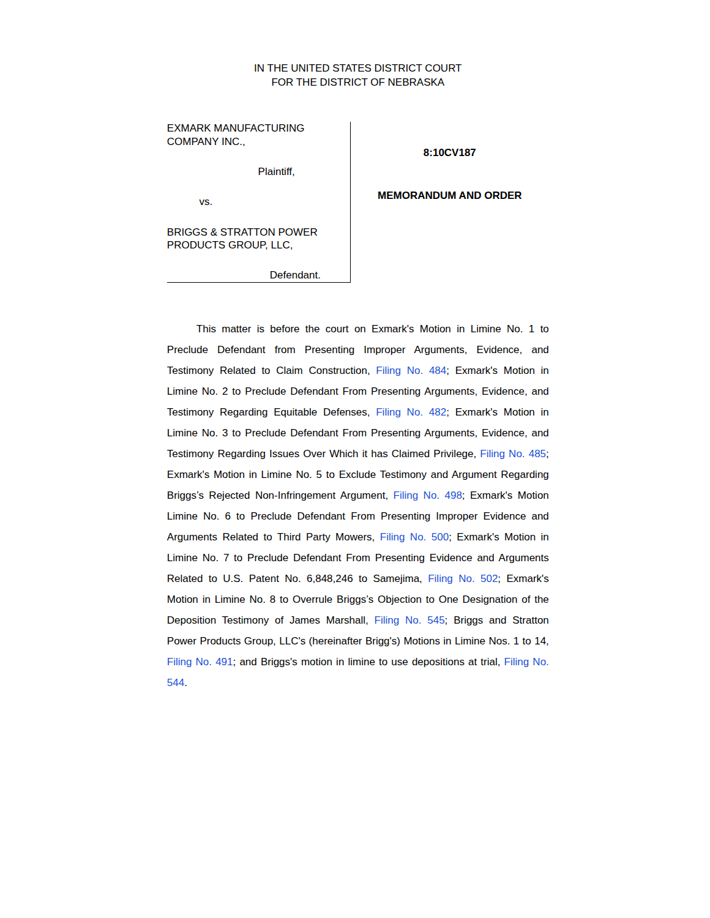IN THE UNITED STATES DISTRICT COURT
FOR THE DISTRICT OF NEBRASKA
| EXMARK MANUFACTURING COMPANY INC., Plaintiff, vs. BRIGGS & STRATTON POWER PRODUCTS GROUP, LLC, Defendant. | 8:10CV187 MEMORANDUM AND ORDER |
This matter is before the court on Exmark's Motion in Limine No. 1 to Preclude Defendant from Presenting Improper Arguments, Evidence, and Testimony Related to Claim Construction, Filing No. 484; Exmark's Motion in Limine No. 2 to Preclude Defendant From Presenting Arguments, Evidence, and Testimony Regarding Equitable Defenses, Filing No. 482; Exmark's Motion in Limine No. 3 to Preclude Defendant From Presenting Arguments, Evidence, and Testimony Regarding Issues Over Which it has Claimed Privilege, Filing No. 485; Exmark's Motion in Limine No. 5 to Exclude Testimony and Argument Regarding Briggs’s Rejected Non-Infringement Argument, Filing No. 498; Exmark's Motion Limine No. 6 to Preclude Defendant From Presenting Improper Evidence and Arguments Related to Third Party Mowers, Filing No. 500; Exmark's Motion in Limine No. 7 to Preclude Defendant From Presenting Evidence and Arguments Related to U.S. Patent No. 6,848,246 to Samejima, Filing No. 502; Exmark's Motion in Limine No. 8 to Overrule Briggs’s Objection to One Designation of the Deposition Testimony of James Marshall, Filing No. 545; Briggs and Stratton Power Products Group, LLC's (hereinafter Brigg's) Motions in Limine Nos. 1 to 14, Filing No. 491; and Briggs's motion in limine to use depositions at trial, Filing No. 544.